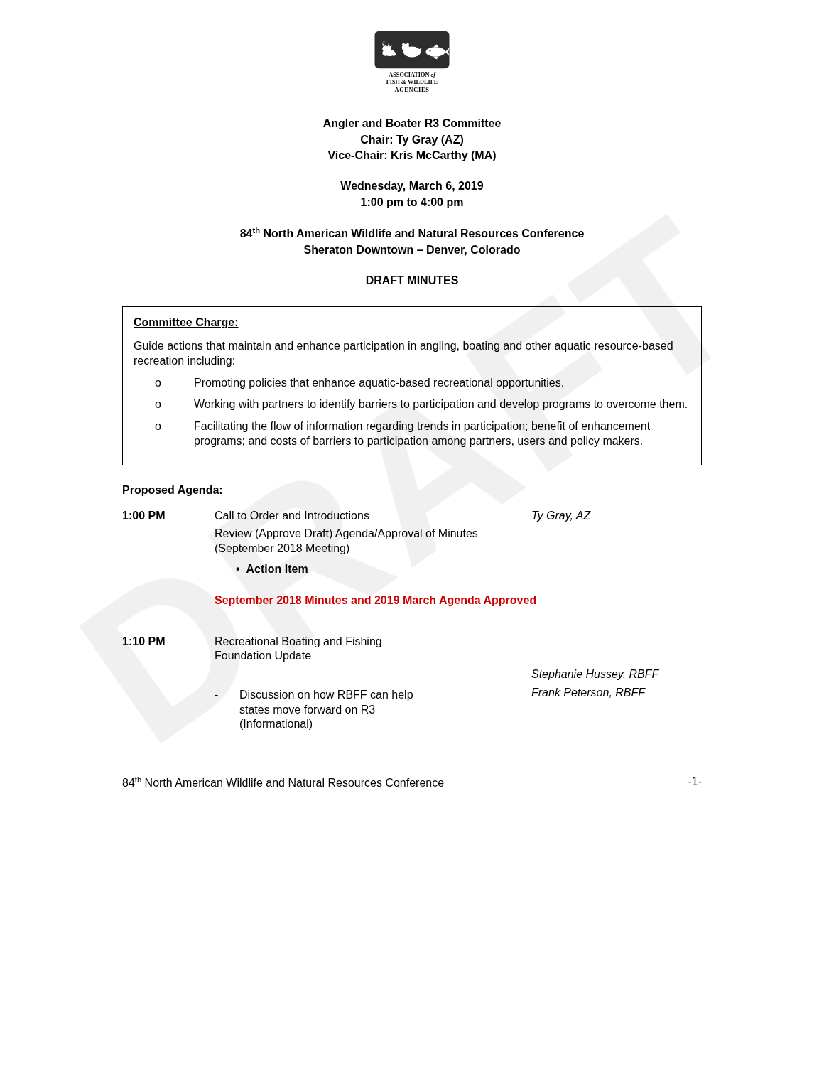ASSOCIATION of FISH & WILDLIFE AGENCIES
Angler and Boater R3 Committee
Chair: Ty Gray (AZ)
Vice-Chair: Kris McCarthy (MA)
Wednesday, March 6, 2019
1:00 pm to 4:00 pm
84th North American Wildlife and Natural Resources Conference
Sheraton Downtown – Denver, Colorado
DRAFT MINUTES
Committee Charge:
Guide actions that maintain and enhance participation in angling, boating and other aquatic resource-based recreation including:
oPromoting policies that enhance aquatic-based recreational opportunities.
oWorking with partners to identify barriers to participation and develop programs to overcome them.
oFacilitating the flow of information regarding trends in participation; benefit of enhancement programs; and costs of barriers to participation among partners, users and policy makers.
Proposed Agenda:
1:00 PM
Call to Order and Introductions
Ty Gray, AZ
Review (Approve Draft) Agenda/Approval of Minutes
(September 2018 Meeting)
• Action Item
September 2018 Minutes and 2019 March Agenda Approved
1:10 PM
Recreational Boating and Fishing
Foundation Update
Stephanie Hussey, RBFF
-
Discussion on how RBFF can help
states move forward on R3
(Informational)
Frank Peterson, RBFF
84th North American Wildlife and Natural Resources Conference
-1-